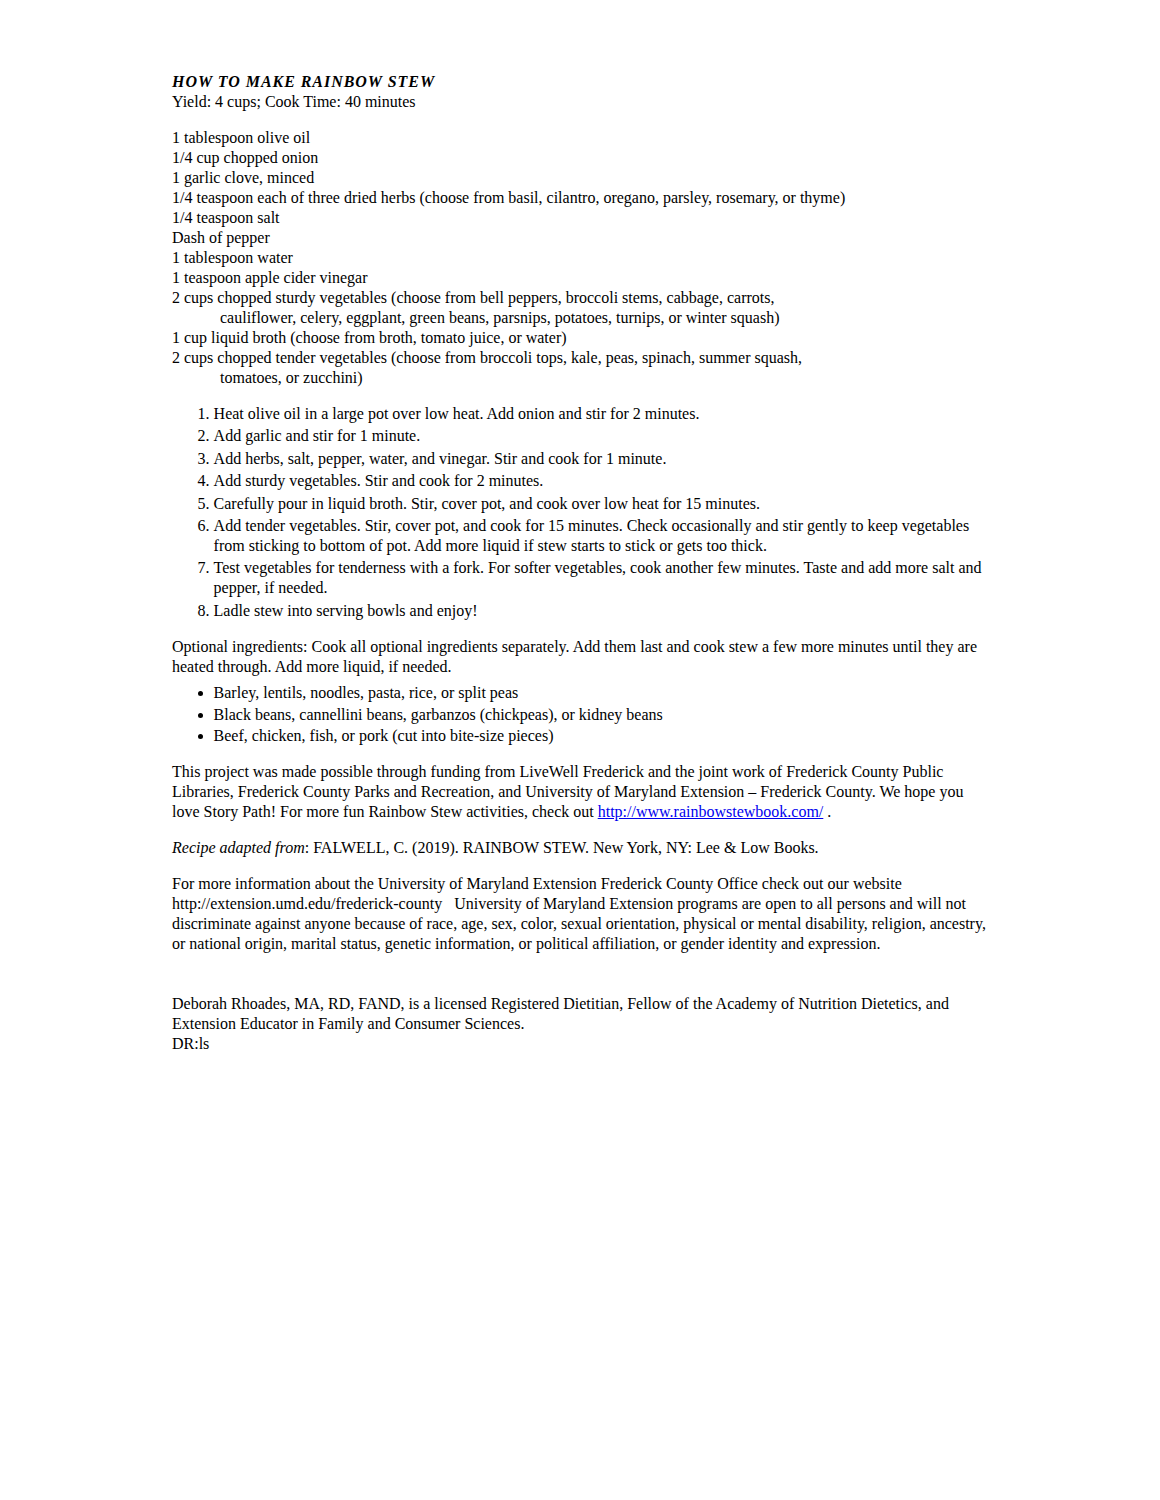HOW TO MAKE RAINBOW STEW
Yield: 4 cups; Cook Time: 40 minutes
1 tablespoon olive oil
1/4 cup chopped onion
1 garlic clove, minced
1/4 teaspoon each of three dried herbs (choose from basil, cilantro, oregano, parsley, rosemary, or thyme)
1/4 teaspoon salt
Dash of pepper
1 tablespoon water
1 teaspoon apple cider vinegar
2 cups chopped sturdy vegetables (choose from bell peppers, broccoli stems, cabbage, carrots,
cauliflower, celery, eggplant, green beans, parsnips, potatoes, turnips, or winter squash)
1 cup liquid broth (choose from broth, tomato juice, or water)
2 cups chopped tender vegetables (choose from broccoli tops, kale, peas, spinach, summer squash,
tomatoes, or zucchini)
Heat olive oil in a large pot over low heat. Add onion and stir for 2 minutes.
Add garlic and stir for 1 minute.
Add herbs, salt, pepper, water, and vinegar. Stir and cook for 1 minute.
Add sturdy vegetables. Stir and cook for 2 minutes.
Carefully pour in liquid broth. Stir, cover pot, and cook over low heat for 15 minutes.
Add tender vegetables. Stir, cover pot, and cook for 15 minutes. Check occasionally and stir gently to keep vegetables from sticking to bottom of pot. Add more liquid if stew starts to stick or gets too thick.
Test vegetables for tenderness with a fork. For softer vegetables, cook another few minutes. Taste and add more salt and pepper, if needed.
Ladle stew into serving bowls and enjoy!
Optional ingredients: Cook all optional ingredients separately. Add them last and cook stew a few more minutes until they are heated through. Add more liquid, if needed.
Barley, lentils, noodles, pasta, rice, or split peas
Black beans, cannellini beans, garbanzos (chickpeas), or kidney beans
Beef, chicken, fish, or pork (cut into bite-size pieces)
This project was made possible through funding from LiveWell Frederick and the joint work of Frederick County Public Libraries, Frederick County Parks and Recreation, and University of Maryland Extension – Frederick County. We hope you love Story Path! For more fun Rainbow Stew activities, check out http://www.rainbowstewbook.com/ .
Recipe adapted from: FALWELL, C. (2019). RAINBOW STEW. New York, NY: Lee & Low Books.
For more information about the University of Maryland Extension Frederick County Office check out our website http://extension.umd.edu/frederick-county University of Maryland Extension programs are open to all persons and will not discriminate against anyone because of race, age, sex, color, sexual orientation, physical or mental disability, religion, ancestry, or national origin, marital status, genetic information, or political affiliation, or gender identity and expression.
Deborah Rhoades, MA, RD, FAND, is a licensed Registered Dietitian, Fellow of the Academy of Nutrition Dietetics, and Extension Educator in Family and Consumer Sciences.
DR:ls